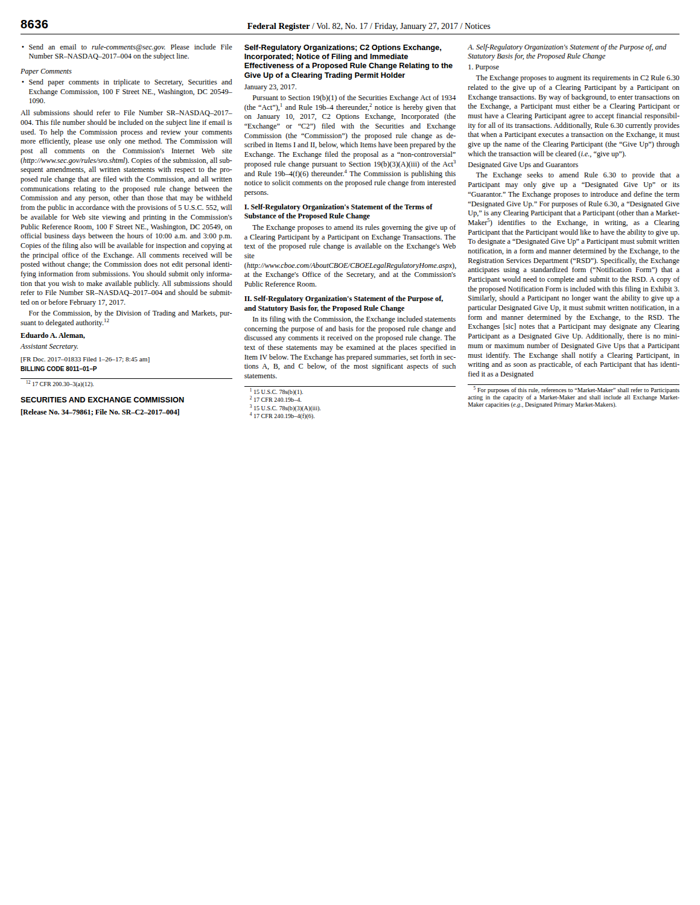8636
Federal Register / Vol. 82, No. 17 / Friday, January 27, 2017 / Notices
Send an email to rule-comments@sec.gov. Please include File Number SR–NASDAQ–2017–004 on the subject line.
Paper Comments
Send paper comments in triplicate to Secretary, Securities and Exchange Commission, 100 F Street NE., Washington, DC 20549–1090.
All submissions should refer to File Number SR–NASDAQ–2017–004. This file number should be included on the subject line if email is used. To help the Commission process and review your comments more efficiently, please use only one method. The Commission will post all comments on the Commission's Internet Web site (http://www.sec.gov/rules/sro.shtml). Copies of the submission, all subsequent amendments, all written statements with respect to the proposed rule change that are filed with the Commission, and all written communications relating to the proposed rule change between the Commission and any person, other than those that may be withheld from the public in accordance with the provisions of 5 U.S.C. 552, will be available for Web site viewing and printing in the Commission's Public Reference Room, 100 F Street NE., Washington, DC 20549, on official business days between the hours of 10:00 a.m. and 3:00 p.m. Copies of the filing also will be available for inspection and copying at the principal office of the Exchange. All comments received will be posted without change; the Commission does not edit personal identifying information from submissions. You should submit only information that you wish to make available publicly. All submissions should refer to File Number SR–NASDAQ–2017–004 and should be submitted on or before February 17, 2017.
For the Commission, by the Division of Trading and Markets, pursuant to delegated authority.12
Eduardo A. Aleman,
Assistant Secretary.
[FR Doc. 2017–01833 Filed 1–26–17; 8:45 am]
BILLING CODE 8011–01–P
12 17 CFR 200.30–3(a)(12).
SECURITIES AND EXCHANGE COMMISSION
[Release No. 34–79861; File No. SR–C2–2017–004]
Self-Regulatory Organizations; C2 Options Exchange, Incorporated; Notice of Filing and Immediate Effectiveness of a Proposed Rule Change Relating to the Give Up of a Clearing Trading Permit Holder
January 23, 2017.
Pursuant to Section 19(b)(1) of the Securities Exchange Act of 1934 (the “Act”),1 and Rule 19b–4 thereunder,2 notice is hereby given that on January 10, 2017, C2 Options Exchange, Incorporated (the “Exchange” or “C2”) filed with the Securities and Exchange Commission (the “Commission”) the proposed rule change as described in Items I and II, below, which Items have been prepared by the Exchange. The Exchange filed the proposal as a “non-controversial” proposed rule change pursuant to Section 19(b)(3)(A)(iii) of the Act3 and Rule 19b–4(f)(6) thereunder.4 The Commission is publishing this notice to solicit comments on the proposed rule change from interested persons.
I. Self-Regulatory Organization's Statement of the Terms of Substance of the Proposed Rule Change
The Exchange proposes to amend its rules governing the give up of a Clearing Participant by a Participant on Exchange Transactions. The text of the proposed rule change is available on the Exchange's Web site (http://www.cboe.com/AboutCBOE/CBOELegalRegulatoryHome.aspx), at the Exchange's Office of the Secretary, and at the Commission's Public Reference Room.
II. Self-Regulatory Organization's Statement of the Purpose of, and Statutory Basis for, the Proposed Rule Change
In its filing with the Commission, the Exchange included statements concerning the purpose of and basis for the proposed rule change and discussed any comments it received on the proposed rule change. The text of these statements may be examined at the places specified in Item IV below. The Exchange has prepared summaries, set forth in sections A, B, and C below, of the most significant aspects of such statements.
1 15 U.S.C. 78s(b)(1).
2 17 CFR 240.19b–4.
3 15 U.S.C. 78s(b)(3)(A)(iii).
4 17 CFR 240.19b–4(f)(6).
A. Self-Regulatory Organization's Statement of the Purpose of, and Statutory Basis for, the Proposed Rule Change
1. Purpose
The Exchange proposes to augment its requirements in C2 Rule 6.30 related to the give up of a Clearing Participant by a Participant on Exchange transactions. By way of background, to enter transactions on the Exchange, a Participant must either be a Clearing Participant or must have a Clearing Participant agree to accept financial responsibility for all of its transactions. Additionally, Rule 6.30 currently provides that when a Participant executes a transaction on the Exchange, it must give up the name of the Clearing Participant (the “Give Up”) through which the transaction will be cleared (i.e., “give up”).
Designated Give Ups and Guarantors
The Exchange seeks to amend Rule 6.30 to provide that a Participant may only give up a “Designated Give Up” or its “Guarantor.” The Exchange proposes to introduce and define the term “Designated Give Up.” For purposes of Rule 6.30, a “Designated Give Up,” is any Clearing Participant that a Participant (other than a Market-Maker5) identifies to the Exchange, in writing, as a Clearing Participant that the Participant would like to have the ability to give up. To designate a “Designated Give Up” a Participant must submit written notification, in a form and manner determined by the Exchange, to the Registration Services Department (“RSD”). Specifically, the Exchange anticipates using a standardized form (“Notification Form”) that a Participant would need to complete and submit to the RSD. A copy of the proposed Notification Form is included with this filing in Exhibit 3. Similarly, should a Participant no longer want the ability to give up a particular Designated Give Up, it must submit written notification, in a form and manner determined by the Exchange, to the RSD. The Exchanges [sic] notes that a Participant may designate any Clearing Participant as a Designated Give Up. Additionally, there is no minimum or maximum number of Designated Give Ups that a Participant must identify. The Exchange shall notify a Clearing Participant, in writing and as soon as practicable, of each Participant that has identified it as a Designated
5 For purposes of this rule, references to “Market-Maker” shall refer to Participants acting in the capacity of a Market-Maker and shall include all Exchange Market-Maker capacities (e.g., Designated Primary Market-Makers).